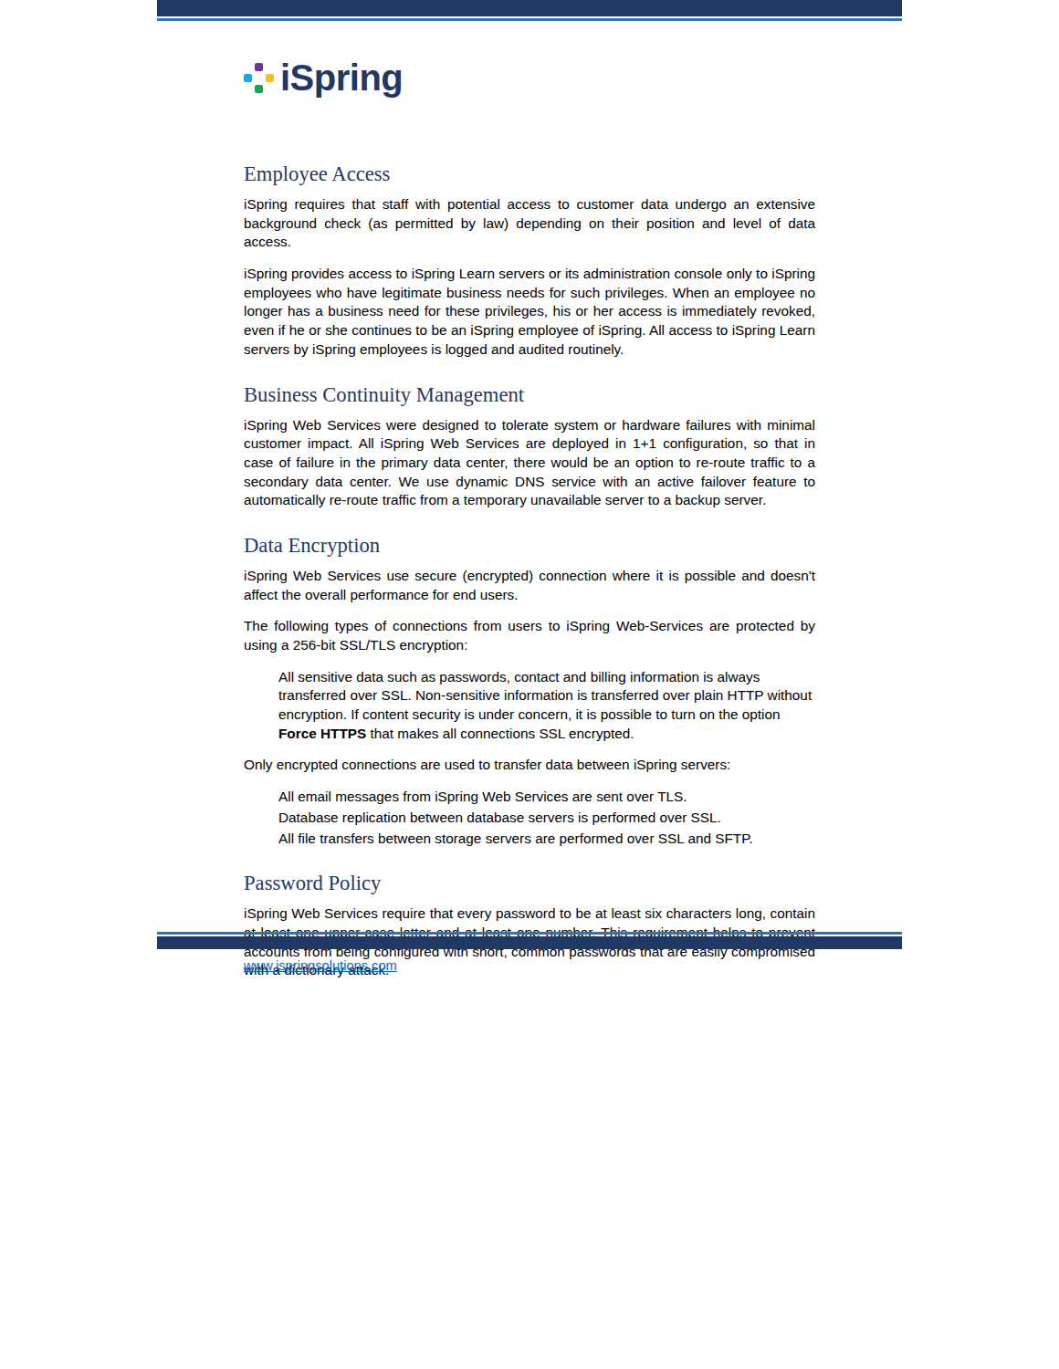iSpring
Employee Access
iSpring requires that staff with potential access to customer data undergo an extensive background check (as permitted by law) depending on their position and level of data access.
iSpring provides access to iSpring Learn servers or its administration console only to iSpring employees who have legitimate business needs for such privileges. When an employee no longer has a business need for these privileges, his or her access is immediately revoked, even if he or she continues to be an iSpring employee of iSpring. All access to iSpring Learn servers by iSpring employees is logged and audited routinely.
Business Continuity Management
iSpring Web Services were designed to tolerate system or hardware failures with minimal customer impact. All iSpring Web Services are deployed in 1+1 configuration, so that in case of failure in the primary data center, there would be an option to re-route traffic to a secondary data center. We use dynamic DNS service with an active failover feature to automatically re-route traffic from a temporary unavailable server to a backup server.
Data Encryption
iSpring Web Services use secure (encrypted) connection where it is possible and doesn't affect the overall performance for end users.
The following types of connections from users to iSpring Web-Services are protected by using a 256-bit SSL/TLS encryption:
All sensitive data such as passwords, contact and billing information is always transferred over SSL. Non-sensitive information is transferred over plain HTTP without encryption. If content security is under concern, it is possible to turn on the option Force HTTPS that makes all connections SSL encrypted.
Only encrypted connections are used to transfer data between iSpring servers:
All email messages from iSpring Web Services are sent over TLS.
Database replication between database servers is performed over SSL.
All file transfers between storage servers are performed over SSL and SFTP.
Password Policy
iSpring Web Services require that every password to be at least six characters long, contain at least one upper-case letter and at least one number. This requirement helps to prevent accounts from being configured with short, common passwords that are easily compromised with a dictionary attack.
www.ispringsolutions.com